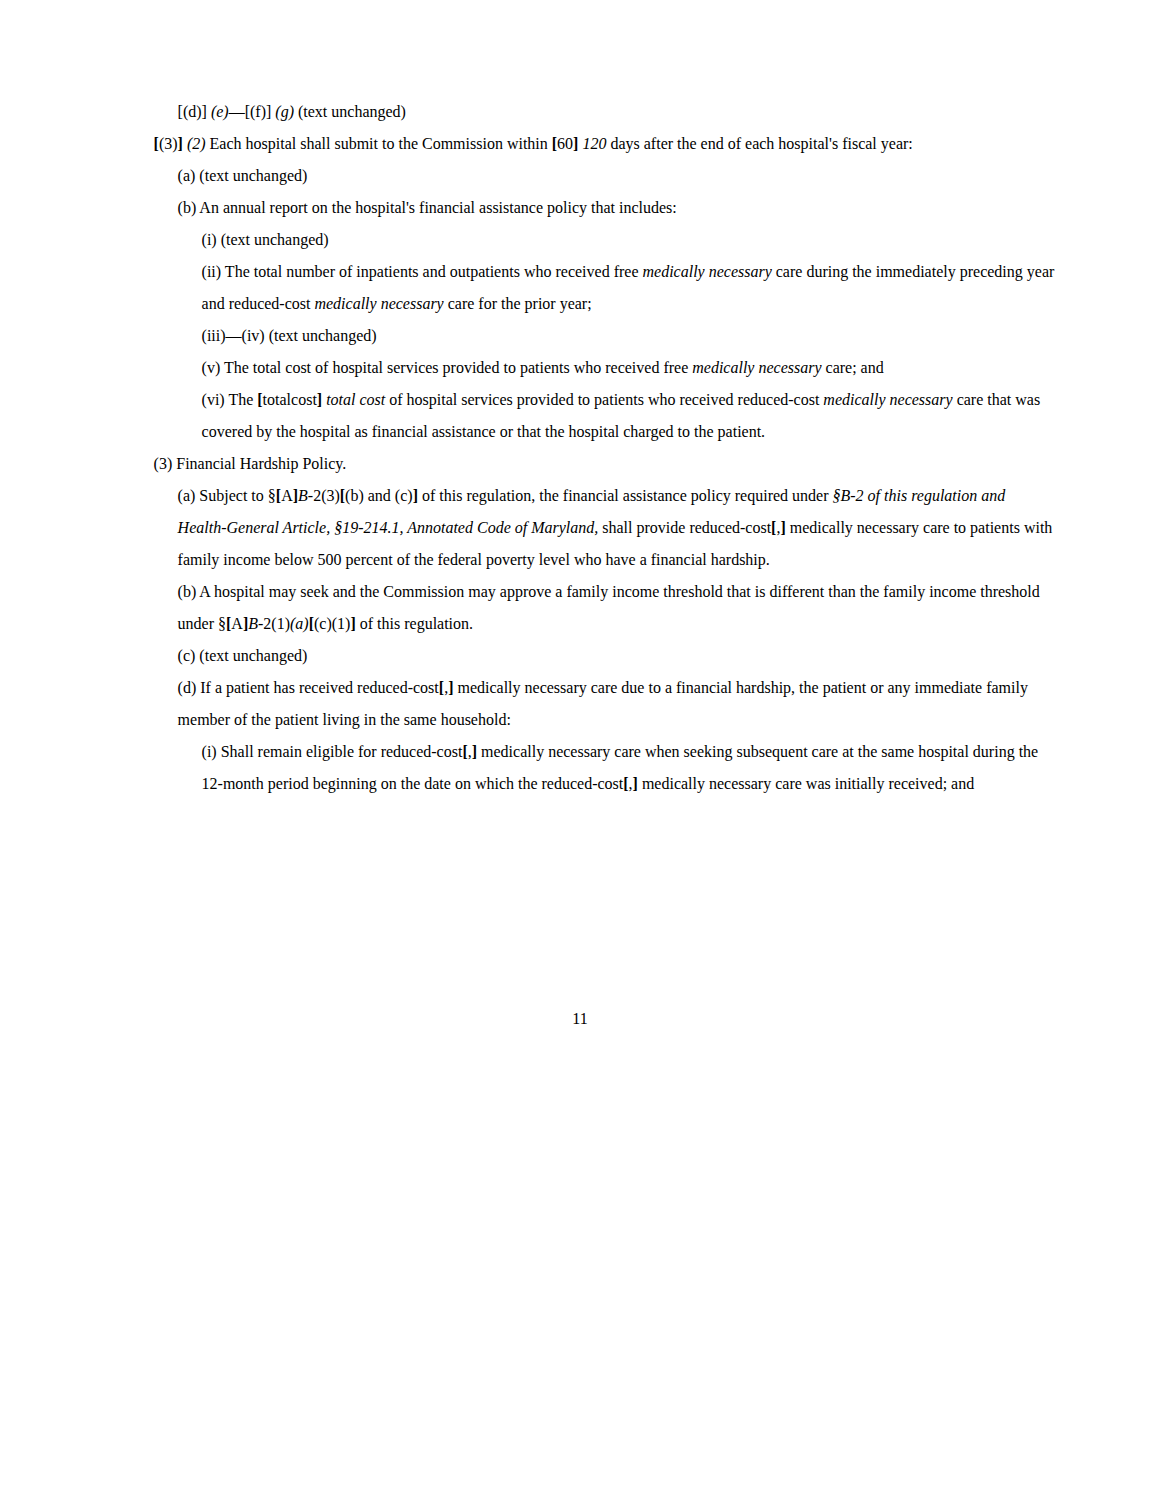[(d)] (e)—[(f)] (g) (text unchanged)
[(3)] (2) Each hospital shall submit to the Commission within [60] 120 days after the end of each hospital's fiscal year:
(a) (text unchanged)
(b) An annual report on the hospital's financial assistance policy that includes:
(i) (text unchanged)
(ii) The total number of inpatients and outpatients who received free medically necessary care during the immediately preceding year and reduced-cost medically necessary care for the prior year;
(iii)—(iv) (text unchanged)
(v) The total cost of hospital services provided to patients who received free medically necessary care; and
(vi) The [totalcost] total cost of hospital services provided to patients who received reduced-cost medically necessary care that was covered by the hospital as financial assistance or that the hospital charged to the patient.
(3) Financial Hardship Policy.
(a) Subject to §[A] B-2(3)[(b) and (c)] of this regulation, the financial assistance policy required under §B-2 of this regulation and Health-General Article, §19-214.1, Annotated Code of Maryland, shall provide reduced-cost[,] medically necessary care to patients with family income below 500 percent of the federal poverty level who have a financial hardship.
(b) A hospital may seek and the Commission may approve a family income threshold that is different than the family income threshold under §[A] B-2(1)(a)[(c)(1)] of this regulation.
(c) (text unchanged)
(d) If a patient has received reduced-cost[,] medically necessary care due to a financial hardship, the patient or any immediate family member of the patient living in the same household:
(i) Shall remain eligible for reduced-cost[,] medically necessary care when seeking subsequent care at the same hospital during the 12-month period beginning on the date on which the reduced-cost[,] medically necessary care was initially received; and
11